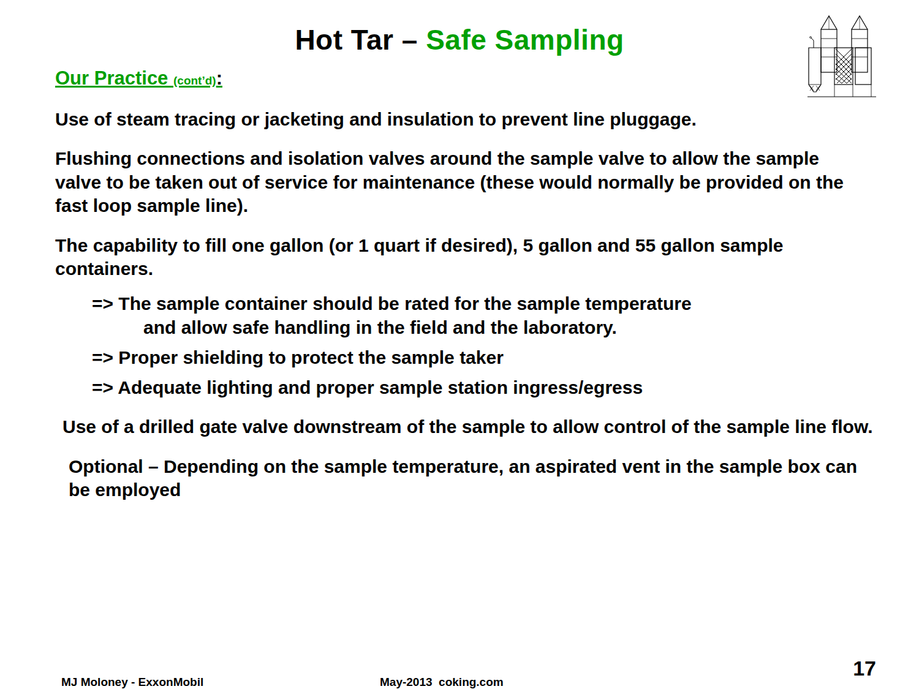Hot Tar – Safe Sampling
Our Practice (cont’d):
Use of steam tracing or jacketing and insulation to prevent line pluggage.
Flushing connections and isolation valves around the sample valve to allow the sample valve to be taken out of service for maintenance (these would normally be provided on the fast loop sample line).
The capability to fill one gallon (or 1 quart if desired), 5 gallon and 55 gallon sample containers.
=> The sample container should be rated for the sample temperatureand allow safe handling in the field and the laboratory.
=> Proper shielding to protect the sample taker
=> Adequate lighting and proper sample station ingress/egress
Use of a drilled gate valve downstream of the sample to allow control of the sample line flow.
Optional – Depending on the sample temperature, an aspirated vent in the sample box can be employed
MJ Moloney - ExxonMobil May-2013 coking.com 17